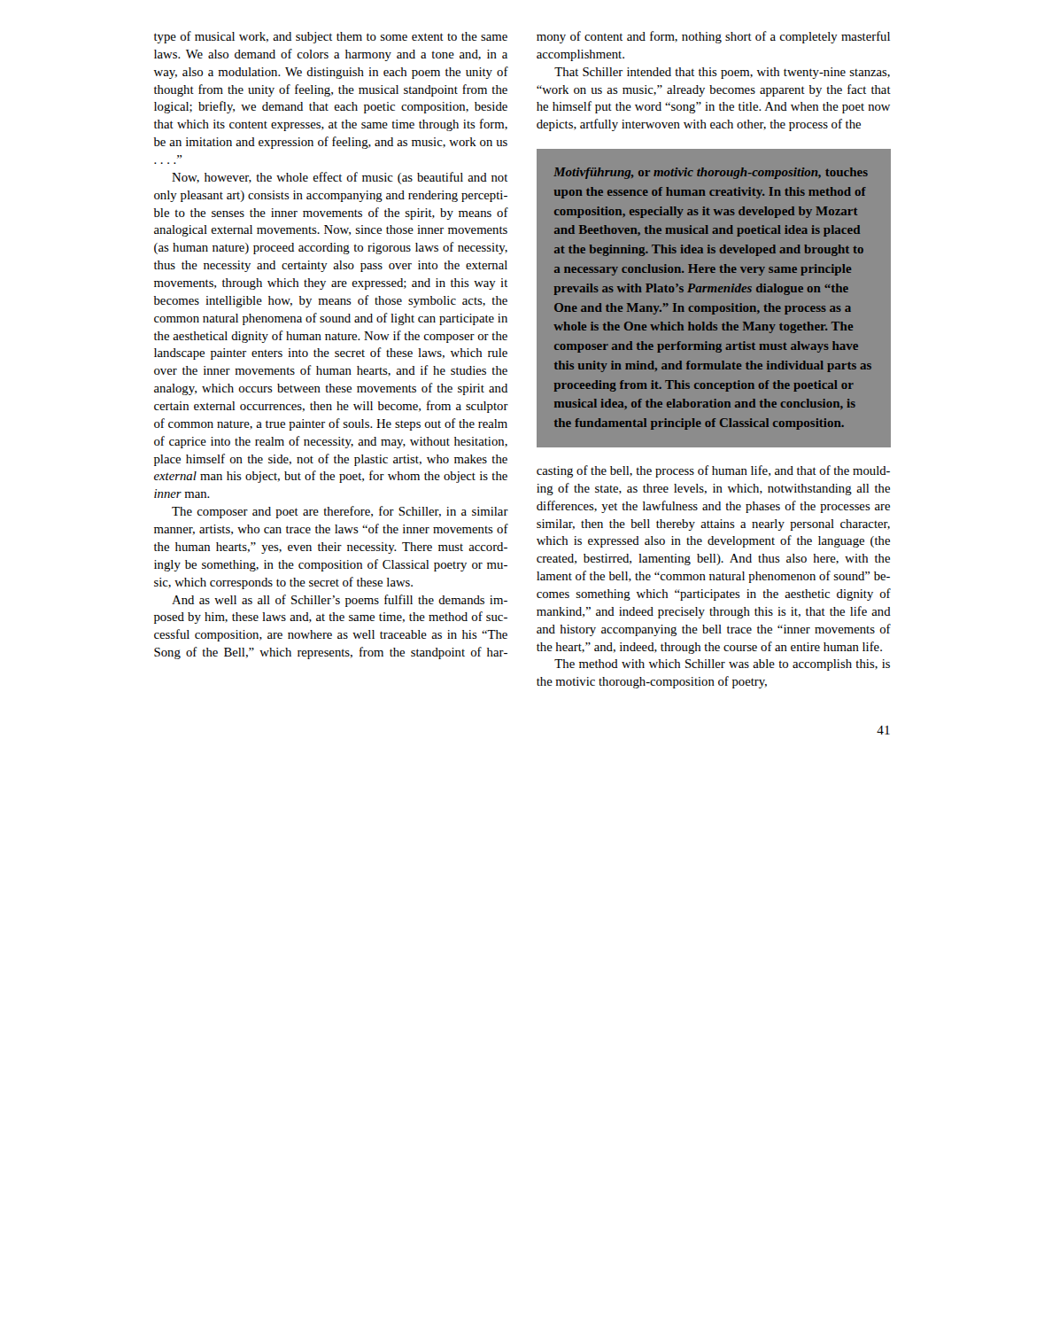type of musical work, and subject them to some extent to the same laws. We also demand of colors a harmony and a tone and, in a way, also a modulation. We distinguish in each poem the unity of thought from the unity of feeling, the musical standpoint from the logical; briefly, we demand that each poetic composition, beside that which its content expresses, at the same time through its form, be an imitation and expression of feeling, and as music, work on us . . . .”
Now, however, the whole effect of music (as beautiful and not only pleasant art) consists in accompanying and rendering perceptible to the senses the inner movements of the spirit, by means of analogical external movements. Now, since those inner movements (as human nature) proceed according to rigorous laws of necessity, thus the necessity and certainty also pass over into the external movements, through which they are expressed; and in this way it becomes intelligible how, by means of those symbolic acts, the common natural phenomena of sound and of light can participate in the aesthetical dignity of human nature. Now if the composer or the landscape painter enters into the secret of these laws, which rule over the inner movements of human hearts, and if he studies the analogy, which occurs between these movements of the spirit and certain external occurrences, then he will become, from a sculptor of common nature, a true painter of souls. He steps out of the realm of caprice into the realm of necessity, and may, without hesitation, place himself on the side, not of the plastic artist, who makes the external man his object, but of the poet, for whom the object is the inner man.
The composer and poet are therefore, for Schiller, in a similar manner, artists, who can trace the laws “of the inner movements of the human hearts,” yes, even their necessity. There must accordingly be something, in the composition of Classical poetry or music, which corresponds to the secret of these laws.
And as well as all of Schiller’s poems fulfill the demands imposed by him, these laws and, at the same time, the method of successful composition, are nowhere as well traceable as in his “The Song of the Bell,” which represents, from the standpoint of harmony of content and form, nothing short of a completely masterful accomplishment.
That Schiller intended that this poem, with twenty-nine stanzas, “work on us as music,” already becomes apparent by the fact that he himself put the word “song” in the title. And when the poet now depicts, artfully interwoven with each other, the process of the
Motivführung, or motivic thorough-composition, touches upon the essence of human creativity. In this method of composition, especially as it was developed by Mozart and Beethoven, the musical and poetical idea is placed at the beginning. This idea is developed and brought to a necessary conclusion. Here the very same principle prevails as with Plato’s Parmenides dialogue on “the One and the Many.” In composition, the process as a whole is the One which holds the Many together. The composer and the performing artist must always have this unity in mind, and formulate the individual parts as proceeding from it. This conception of the poetical or musical idea, of the elaboration and the conclusion, is the fundamental principle of Classical composition.
casting of the bell, the process of human life, and that of the moulding of the state, as three levels, in which, notwithstanding all the differences, yet the lawfulness and the phases of the processes are similar, then the bell thereby attains a nearly personal character, which is expressed also in the development of the language (the created, bestirred, lamenting bell). And thus also here, with the lament of the bell, the “common natural phenomenon of sound” becomes something which “participates in the aesthetic dignity of mankind,” and indeed precisely through this is it, that the life and and history accompanying the bell trace the “inner movements of the heart,” and, indeed, through the course of an entire human life.
The method with which Schiller was able to accomplish this, is the motivic thorough-composition of poetry,
41